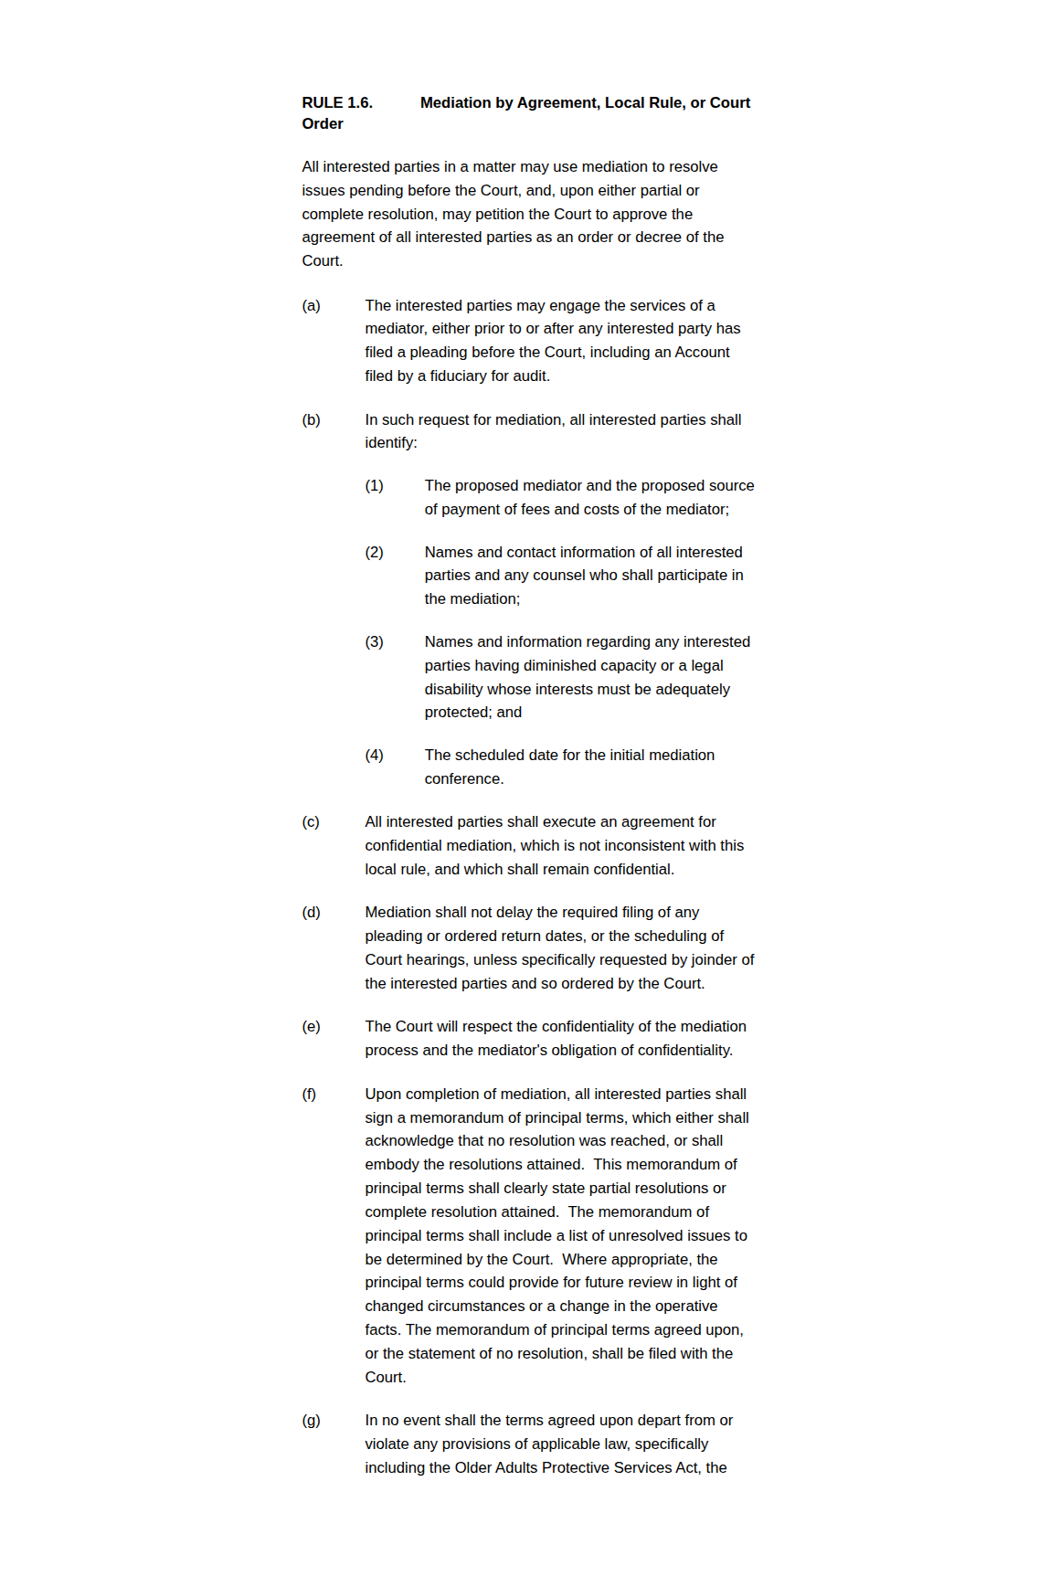RULE 1.6. Mediation by Agreement, Local Rule, or Court Order
All interested parties in a matter may use mediation to resolve issues pending before the Court, and, upon either partial or complete resolution, may petition the Court to approve the agreement of all interested parties as an order or decree of the Court.
(a) The interested parties may engage the services of a mediator, either prior to or after any interested party has filed a pleading before the Court, including an Account filed by a fiduciary for audit.
(b) In such request for mediation, all interested parties shall identify:
(1) The proposed mediator and the proposed source of payment of fees and costs of the mediator;
(2) Names and contact information of all interested parties and any counsel who shall participate in the mediation;
(3) Names and information regarding any interested parties having diminished capacity or a legal disability whose interests must be adequately protected; and
(4) The scheduled date for the initial mediation conference.
(c) All interested parties shall execute an agreement for confidential mediation, which is not inconsistent with this local rule, and which shall remain confidential.
(d) Mediation shall not delay the required filing of any pleading or ordered return dates, or the scheduling of Court hearings, unless specifically requested by joinder of the interested parties and so ordered by the Court.
(e) The Court will respect the confidentiality of the mediation process and the mediator's obligation of confidentiality.
(f) Upon completion of mediation, all interested parties shall sign a memorandum of principal terms, which either shall acknowledge that no resolution was reached, or shall embody the resolutions attained. This memorandum of principal terms shall clearly state partial resolutions or complete resolution attained. The memorandum of principal terms shall include a list of unresolved issues to be determined by the Court. Where appropriate, the principal terms could provide for future review in light of changed circumstances or a change in the operative facts. The memorandum of principal terms agreed upon, or the statement of no resolution, shall be filed with the Court.
(g) In no event shall the terms agreed upon depart from or violate any provisions of applicable law, specifically including the Older Adults Protective Services Act, the